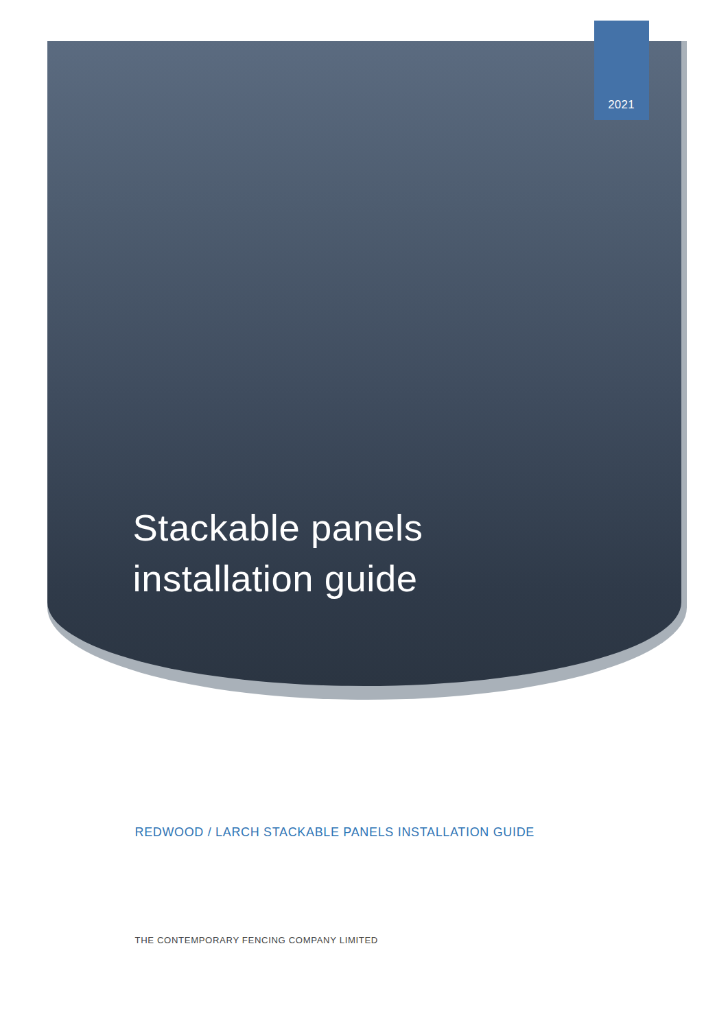2021
Stackable panels installation guide
REDWOOD / LARCH STACKABLE PANELS INSTALLATION GUIDE
THE CONTEMPORARY FENCING COMPANY LIMITED